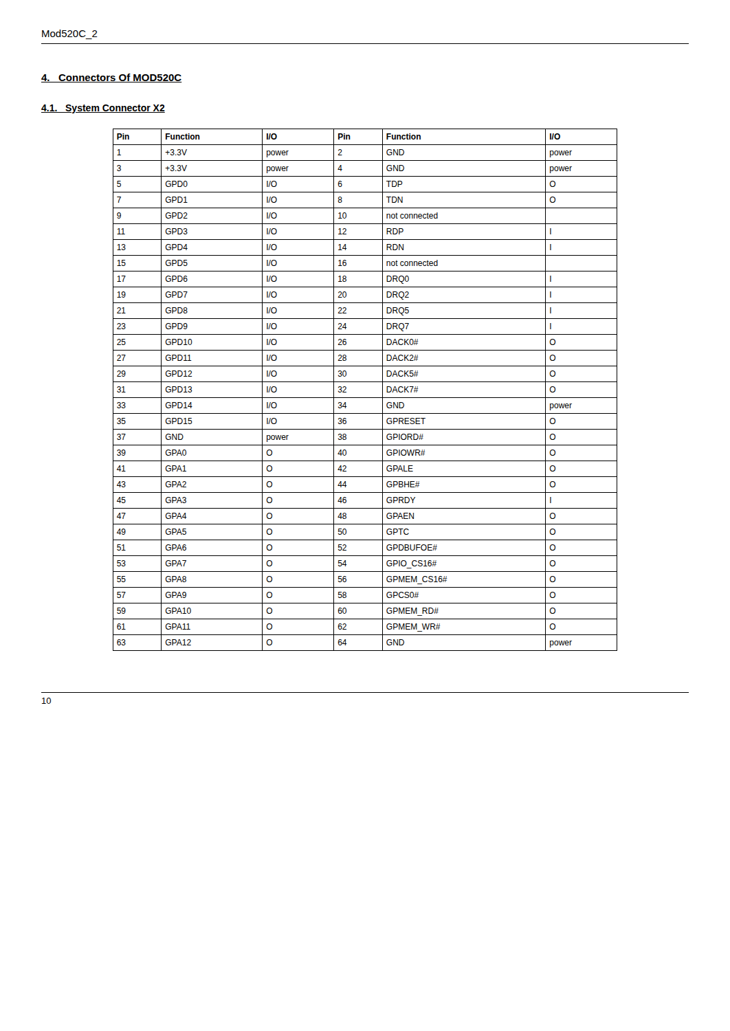Mod520C_2
4. Connectors Of MOD520C
4.1. System Connector X2
| Pin | Function | I/O | Pin | Function | I/O |
| --- | --- | --- | --- | --- | --- |
| 1 | +3.3V | power | 2 | GND | power |
| 3 | +3.3V | power | 4 | GND | power |
| 5 | GPD0 | I/O | 6 | TDP | O |
| 7 | GPD1 | I/O | 8 | TDN | O |
| 9 | GPD2 | I/O | 10 | not connected | |
| 11 | GPD3 | I/O | 12 | RDP | I |
| 13 | GPD4 | I/O | 14 | RDN | I |
| 15 | GPD5 | I/O | 16 | not connected | |
| 17 | GPD6 | I/O | 18 | DRQ0 | I |
| 19 | GPD7 | I/O | 20 | DRQ2 | I |
| 21 | GPD8 | I/O | 22 | DRQ5 | I |
| 23 | GPD9 | I/O | 24 | DRQ7 | I |
| 25 | GPD10 | I/O | 26 | DACK0# | O |
| 27 | GPD11 | I/O | 28 | DACK2# | O |
| 29 | GPD12 | I/O | 30 | DACK5# | O |
| 31 | GPD13 | I/O | 32 | DACK7# | O |
| 33 | GPD14 | I/O | 34 | GND | power |
| 35 | GPD15 | I/O | 36 | GPRESET | O |
| 37 | GND | power | 38 | GPIORD# | O |
| 39 | GPA0 | O | 40 | GPIOWR# | O |
| 41 | GPA1 | O | 42 | GPALE | O |
| 43 | GPA2 | O | 44 | GPBHE# | O |
| 45 | GPA3 | O | 46 | GPRDY | I |
| 47 | GPA4 | O | 48 | GPAEN | O |
| 49 | GPA5 | O | 50 | GPTC | O |
| 51 | GPA6 | O | 52 | GPDBUFOE# | O |
| 53 | GPA7 | O | 54 | GPIO_CS16# | O |
| 55 | GPA8 | O | 56 | GPMEM_CS16# | O |
| 57 | GPA9 | O | 58 | GPCS0# | O |
| 59 | GPA10 | O | 60 | GPMEM_RD# | O |
| 61 | GPA11 | O | 62 | GPMEM_WR# | O |
| 63 | GPA12 | O | 64 | GND | power |
10